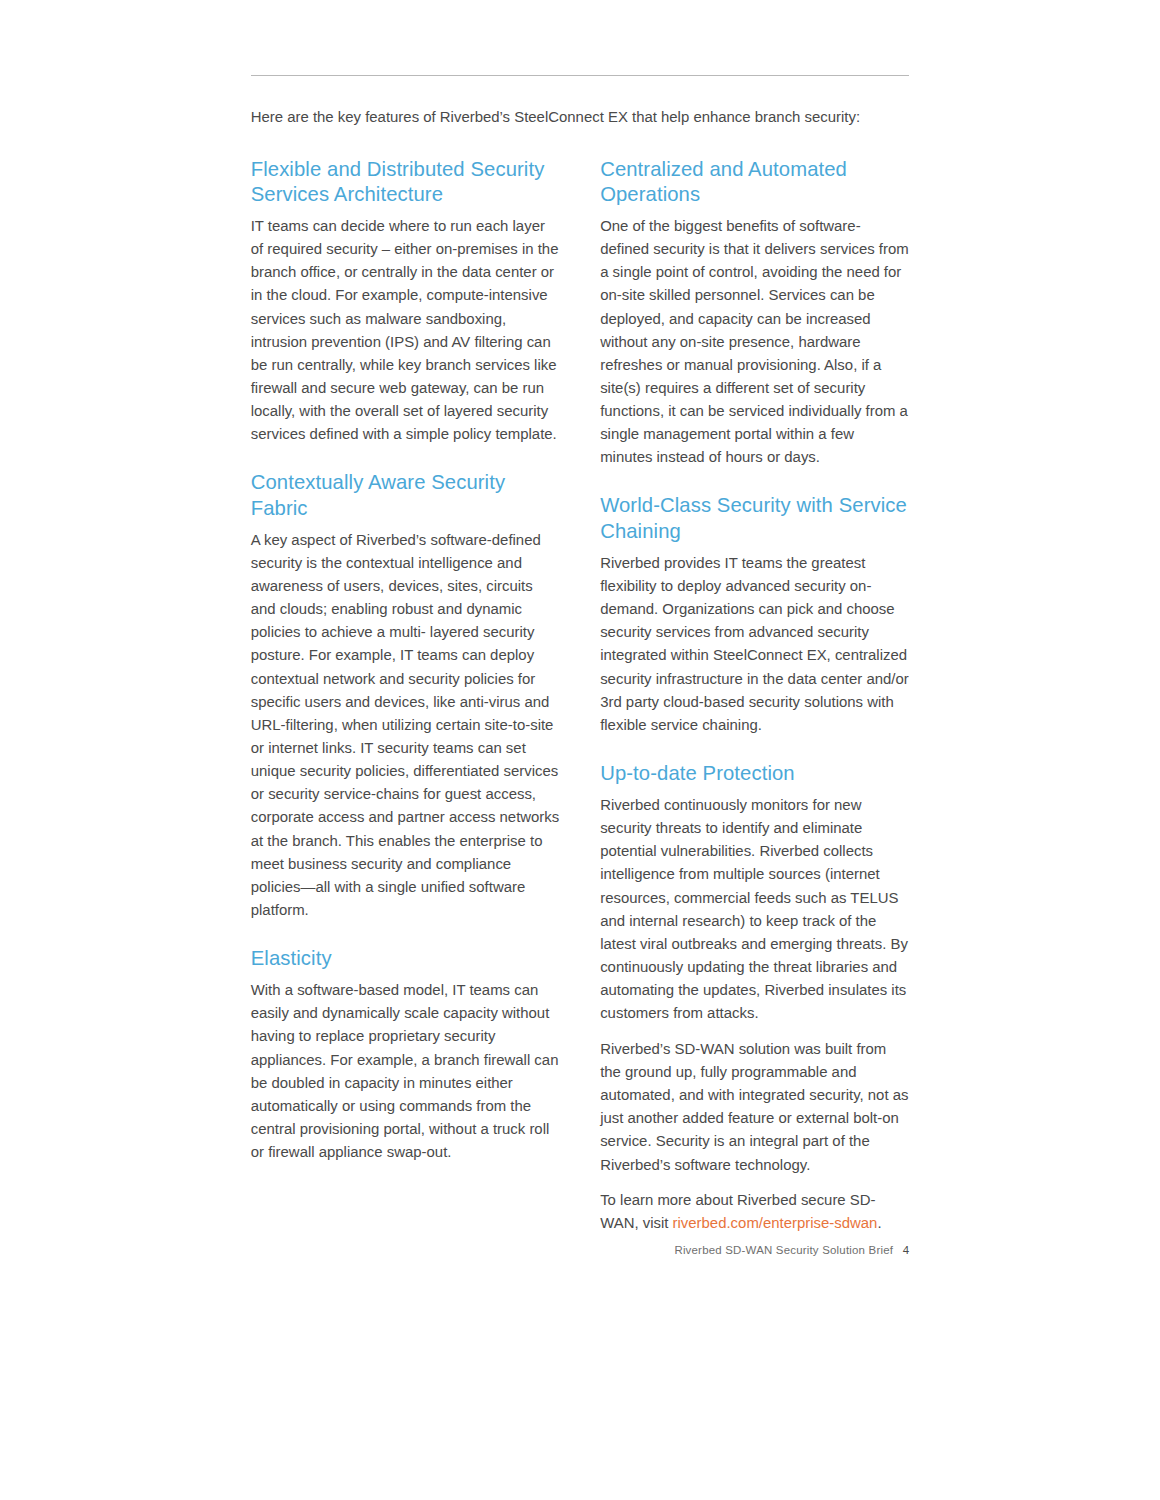Here are the key features of Riverbed’s SteelConnect EX that help enhance branch security:
Flexible and Distributed Security Services Architecture
IT teams can decide where to run each layer of required security – either on-premises in the branch office, or centrally in the data center or in the cloud. For example, compute-intensive services such as malware sandboxing, intrusion prevention (IPS) and AV filtering can be run centrally, while key branch services like firewall and secure web gateway, can be run locally, with the overall set of layered security services defined with a simple policy template.
Contextually Aware Security Fabric
A key aspect of Riverbed’s software-defined security is the contextual intelligence and awareness of users, devices, sites, circuits and clouds; enabling robust and dynamic policies to achieve a multi- layered security posture. For example, IT teams can deploy contextual network and security policies for specific users and devices, like anti-virus and URL-filtering, when utilizing certain site-to-site or internet links. IT security teams can set unique security policies, differentiated services or security service-chains for guest access, corporate access and partner access networks at the branch. This enables the enterprise to meet business security and compliance policies—all with a single unified software platform.
Elasticity
With a software-based model, IT teams can easily and dynamically scale capacity without having to replace proprietary security appliances. For example, a branch firewall can be doubled in capacity in minutes either automatically or using commands from the central provisioning portal, without a truck roll or firewall appliance swap-out.
Centralized and Automated Operations
One of the biggest benefits of software-defined security is that it delivers services from a single point of control, avoiding the need for on-site skilled personnel. Services can be deployed, and capacity can be increased without any on-site presence, hardware refreshes or manual provisioning. Also, if a site(s) requires a different set of security functions, it can be serviced individually from a single management portal within a few minutes instead of hours or days.
World-Class Security with Service Chaining
Riverbed provides IT teams the greatest flexibility to deploy advanced security on-demand. Organizations can pick and choose security services from advanced security integrated within SteelConnect EX, centralized security infrastructure in the data center and/or 3rd party cloud-based security solutions with flexible service chaining.
Up-to-date Protection
Riverbed continuously monitors for new security threats to identify and eliminate potential vulnerabilities. Riverbed collects intelligence from multiple sources (internet resources, commercial feeds such as TELUS and internal research) to keep track of the latest viral outbreaks and emerging threats. By continuously updating the threat libraries and automating the updates, Riverbed insulates its customers from attacks.
Riverbed’s SD-WAN solution was built from the ground up, fully programmable and automated, and with integrated security, not as just another added feature or external bolt-on service. Security is an integral part of the Riverbed’s software technology.
To learn more about Riverbed secure SD-WAN, visit riverbed.com/enterprise-sdwan.
Riverbed SD-WAN Security Solution Brief4